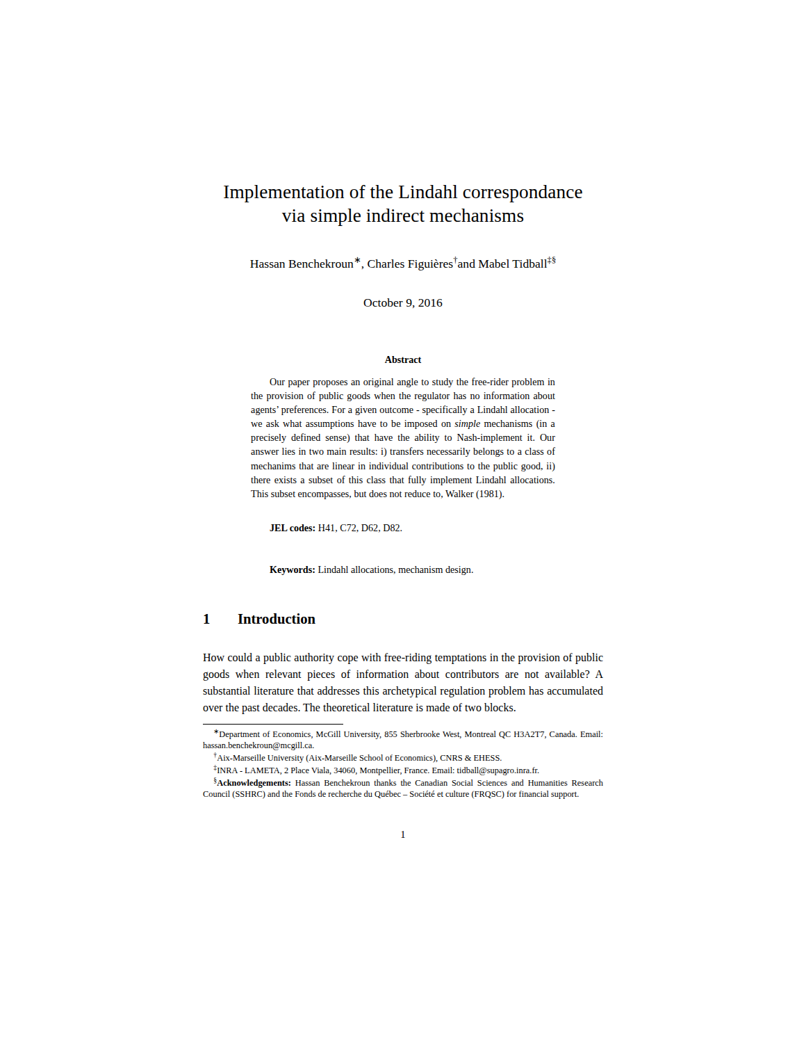Implementation of the Lindahl correspondance
via simple indirect mechanisms
Hassan Benchekroun∗, Charles Figuières†and Mabel Tidball‡§
October 9, 2016
Abstract
Our paper proposes an original angle to study the free-rider problem in the provision of public goods when the regulator has no information about agents’ preferences. For a given outcome - specifically a Lindahl allocation - we ask what assumptions have to be imposed on simple mechanisms (in a precisely defined sense) that have the ability to Nash-implement it. Our answer lies in two main results: i) transfers necessarily belongs to a class of mechanims that are linear in individual contributions to the public good, ii) there exists a subset of this class that fully implement Lindahl allocations. This subset encompasses, but does not reduce to, Walker (1981).
JEL codes: H41, C72, D62, D82.
Keywords: Lindahl allocations, mechanism design.
1 Introduction
How could a public authority cope with free-riding temptations in the provision of public goods when relevant pieces of information about contributors are not available? A substantial literature that addresses this archetypical regulation problem has accumulated over the past decades. The theoretical literature is made of two blocks.
∗Department of Economics, McGill University, 855 Sherbrooke West, Montreal QC H3A2T7, Canada. Email: hassan.benchekroun@mcgill.ca.
†Aix-Marseille University (Aix-Marseille School of Economics), CNRS & EHESS.
‡INRA - LAMETA, 2 Place Viala, 34060, Montpellier, France. Email: tidball@supagro.inra.fr.
§Acknowledgements: Hassan Benchekroun thanks the Canadian Social Sciences and Humanities Research Council (SSHRC) and the Fonds de recherche du Québec – Société et culture (FRQSC) for financial support.
1